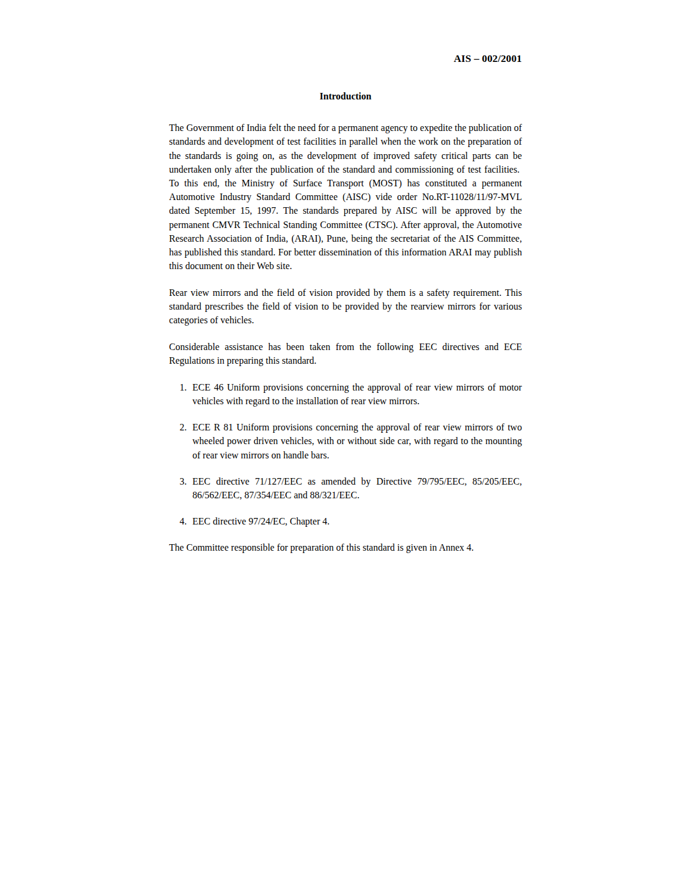AIS – 002/2001
Introduction
The Government of India felt the need for a permanent agency to expedite the publication of standards and development of test facilities in parallel when the work on the preparation of the standards is going on, as the development of improved safety critical parts can be undertaken only after the publication of the standard and commissioning of test facilities. To this end, the Ministry of Surface Transport (MOST) has constituted a permanent Automotive Industry Standard Committee (AISC) vide order No.RT-11028/11/97-MVL dated September 15, 1997. The standards prepared by AISC will be approved by the permanent CMVR Technical Standing Committee (CTSC). After approval, the Automotive Research Association of India, (ARAI), Pune, being the secretariat of the AIS Committee, has published this standard. For better dissemination of this information ARAI may publish this document on their Web site.
Rear view mirrors and the field of vision provided by them is a safety requirement. This standard prescribes the field of vision to be provided by the rearview mirrors for various categories of vehicles.
Considerable assistance has been taken from the following EEC directives and ECE Regulations in preparing this standard.
ECE 46 Uniform provisions concerning the approval of rear view mirrors of motor vehicles with regard to the installation of rear view mirrors.
ECE R 81 Uniform provisions concerning the approval of rear view mirrors of two wheeled power driven vehicles, with or without side car, with regard to the mounting of rear view mirrors on handle bars.
EEC directive 71/127/EEC as amended by Directive 79/795/EEC, 85/205/EEC, 86/562/EEC, 87/354/EEC and 88/321/EEC.
EEC directive 97/24/EC, Chapter 4.
The Committee responsible for preparation of this standard is given in Annex 4.